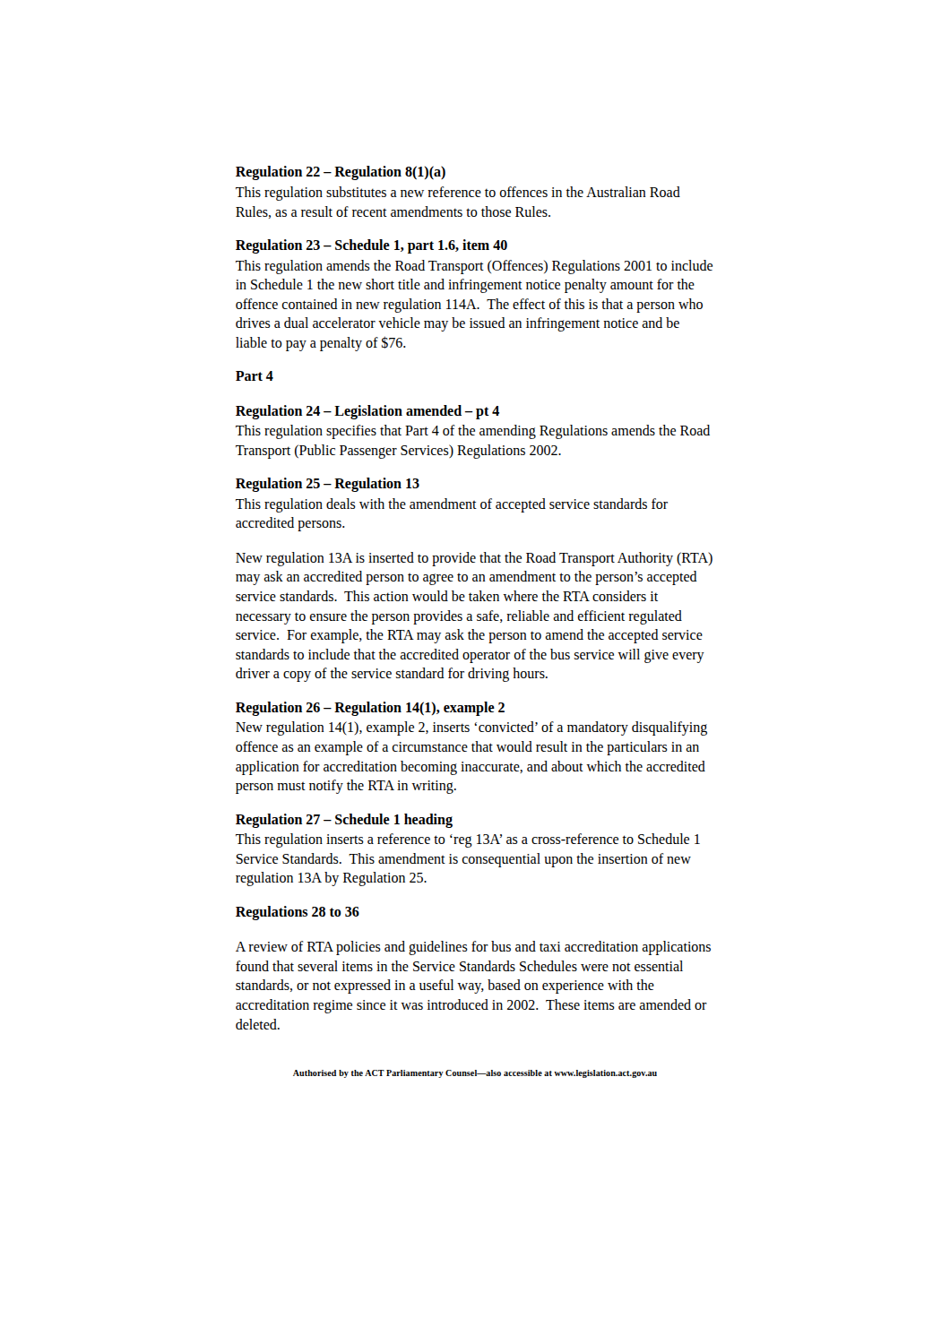Regulation 22 – Regulation 8(1)(a)
This regulation substitutes a new reference to offences in the Australian Road Rules, as a result of recent amendments to those Rules.
Regulation 23 – Schedule 1, part 1.6, item 40
This regulation amends the Road Transport (Offences) Regulations 2001 to include in Schedule 1 the new short title and infringement notice penalty amount for the offence contained in new regulation 114A. The effect of this is that a person who drives a dual accelerator vehicle may be issued an infringement notice and be liable to pay a penalty of $76.
Part 4
Regulation 24 – Legislation amended – pt 4
This regulation specifies that Part 4 of the amending Regulations amends the Road Transport (Public Passenger Services) Regulations 2002.
Regulation 25 – Regulation 13
This regulation deals with the amendment of accepted service standards for accredited persons.
New regulation 13A is inserted to provide that the Road Transport Authority (RTA) may ask an accredited person to agree to an amendment to the person’s accepted service standards. This action would be taken where the RTA considers it necessary to ensure the person provides a safe, reliable and efficient regulated service. For example, the RTA may ask the person to amend the accepted service standards to include that the accredited operator of the bus service will give every driver a copy of the service standard for driving hours.
Regulation 26 – Regulation 14(1), example 2
New regulation 14(1), example 2, inserts ‘convicted’ of a mandatory disqualifying offence as an example of a circumstance that would result in the particulars in an application for accreditation becoming inaccurate, and about which the accredited person must notify the RTA in writing.
Regulation 27 – Schedule 1 heading
This regulation inserts a reference to ‘reg 13A’ as a cross-reference to Schedule 1 Service Standards. This amendment is consequential upon the insertion of new regulation 13A by Regulation 25.
Regulations 28 to 36
A review of RTA policies and guidelines for bus and taxi accreditation applications found that several items in the Service Standards Schedules were not essential standards, or not expressed in a useful way, based on experience with the accreditation regime since it was introduced in 2002. These items are amended or deleted.
Authorised by the ACT Parliamentary Counsel—also accessible at www.legislation.act.gov.au